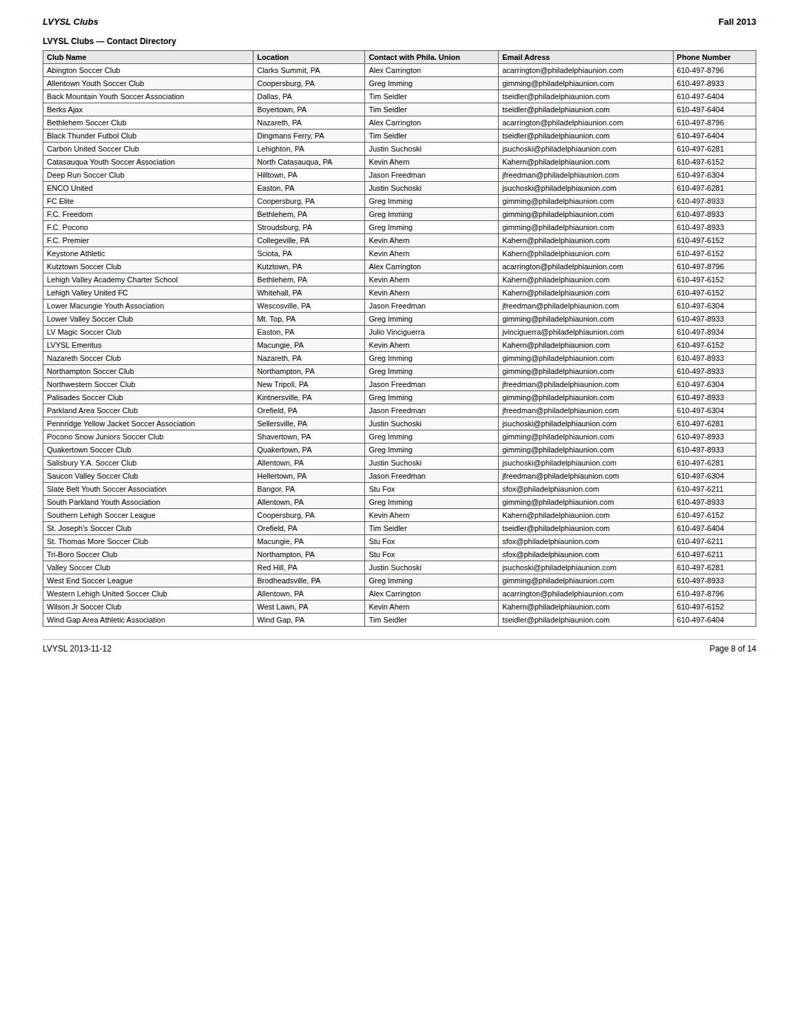LVYSL Clubs Fall 2013
LVYSL Clubs — Contact Directory
| Club Name | Location | Contact with Phila. Union | Email Adress | Phone Number |
| --- | --- | --- | --- | --- |
| Abington Soccer Club | Clarks Summit, PA | Alex Carrington | acarrington@philadelphiaunion.com | 610-497-8796 |
| Allentown Youth Soccer Club | Coopersburg, PA | Greg Imming | gimming@philadelphiaunion.com | 610-497-8933 |
| Back Mountain Youth Soccer Association | Dallas, PA | Tim Seidler | tseidler@philadelphiaunion.com | 610-497-6404 |
| Berks Ajax | Boyertown, PA | Tim Seidler | tseidler@philadelphiaunion.com | 610-497-6404 |
| Bethlehem Soccer Club | Nazareth, PA | Alex Carrington | acarrington@philadelphiaunion.com | 610-497-8796 |
| Black Thunder Futbol Club | Dingmans Ferry, PA | Tim Seidler | tseidler@philadelphiaunion.com | 610-497-6404 |
| Carbon United Soccer Club | Lehighton, PA | Justin Suchoski | jsuchoski@philadelphiaunion.com | 610-497-6281 |
| Catasauqua Youth Soccer Association | North Catasauqua, PA | Kevin Ahern | Kahern@philadelphiaunion.com | 610-497-6152 |
| Deep Run Soccer Club | Hilltown, PA | Jason Freedman | jfreedman@philadelphiaunion.com | 610-497-6304 |
| ENCO United | Easton, PA | Justin Suchoski | jsuchoski@philadelphiaunion.com | 610-497-6281 |
| FC Elite | Coopersburg, PA | Greg Imming | gimming@philadelphiaunion.com | 610-497-8933 |
| F.C. Freedom | Bethlehem, PA | Greg Imming | gimming@philadelphiaunion.com | 610-497-8933 |
| F.C. Pocono | Stroudsburg, PA | Greg Imming | gimming@philadelphiaunion.com | 610-497-8933 |
| F.C. Premier | Collegeville, PA | Kevin Ahern | Kahern@philadelphiaunion.com | 610-497-6152 |
| Keystone Athletic | Sciota, PA | Kevin Ahern | Kahern@philadelphiaunion.com | 610-497-6152 |
| Kutztown Soccer Club | Kutztown, PA | Alex Carrington | acarrington@philadelphiaunion.com | 610-497-8796 |
| Lehigh Valley Academy Charter School | Bethlehem, PA | Kevin Ahern | Kahern@philadelphiaunion.com | 610-497-6152 |
| Lehigh Valley United FC | Whitehall, PA | Kevin Ahern | Kahern@philadelphiaunion.com | 610-497-6152 |
| Lower Macungie Youth Association | Wescosville, PA | Jason Freedman | jfreedman@philadelphiaunion.com | 610-497-6304 |
| Lower Valley Soccer Club | Mt. Top, PA | Greg Imming | gimming@philadelphiaunion.com | 610-497-8933 |
| LV Magic Soccer Club | Easton, PA | Julio Vinciguerra | jvinciguerra@philadelphiaunion.com | 610-497-8934 |
| LVYSL Emeritus | Macungie, PA | Kevin Ahern | Kahern@philadelphiaunion.com | 610-497-6152 |
| Nazareth Soccer Club | Nazareth, PA | Greg Imming | gimming@philadelphiaunion.com | 610-497-8933 |
| Northampton Soccer Club | Northampton, PA | Greg Imming | gimming@philadelphiaunion.com | 610-497-8933 |
| Northwestern Soccer Club | New Tripoli, PA | Jason Freedman | jfreedman@philadelphiaunion.com | 610-497-6304 |
| Palisades Soccer Club | Kintnersville, PA | Greg Imming | gimming@philadelphiaunion.com | 610-497-8933 |
| Parkland Area Soccer Club | Orefield, PA | Jason Freedman | jfreedman@philadelphiaunion.com | 610-497-6304 |
| Pennridge Yellow Jacket Soccer Association | Sellersville, PA | Justin Suchoski | jsuchoski@philadelphiaunion.com | 610-497-6281 |
| Pocono Snow Juniors Soccer Club | Shavertown, PA | Greg Imming | gimming@philadelphiaunion.com | 610-497-8933 |
| Quakertown Soccer Club | Quakertown, PA | Greg Imming | gimming@philadelphiaunion.com | 610-497-8933 |
| Salisbury Y.A. Soccer Club | Allentown, PA | Justin Suchoski | jsuchoski@philadelphiaunion.com | 610-497-6281 |
| Saucon Valley Soccer Club | Hellertown, PA | Jason Freedman | jfreedman@philadelphiaunion.com | 610-497-6304 |
| Slate Belt Youth Soccer Association | Bangor, PA | Stu Fox | sfox@philadelphiaunion.com | 610-497-6211 |
| South Parkland Youth Association | Allentown, PA | Greg Imming | gimming@philadelphiaunion.com | 610-497-8933 |
| Southern Lehigh Soccer League | Coopersburg, PA | Kevin Ahern | Kahern@philadelphiaunion.com | 610-497-6152 |
| St. Joseph's Soccer Club | Orefield, PA | Tim Seidler | tseidler@philadelphiaunion.com | 610-497-6404 |
| St. Thomas More Soccer Club | Macungie, PA | Stu Fox | sfox@philadelphiaunion.com | 610-497-6211 |
| Tri-Boro Soccer Club | Northampton, PA | Stu Fox | sfox@philadelphiaunion.com | 610-497-6211 |
| Valley Soccer Club | Red Hill, PA | Justin Suchoski | jsuchoski@philadelphiaunion.com | 610-497-6281 |
| West End Soccer League | Brodheadsville, PA | Greg Imming | gimming@philadelphiaunion.com | 610-497-8933 |
| Western Lehigh United Soccer Club | Allentown, PA | Alex Carrington | acarrington@philadelphiaunion.com | 610-497-8796 |
| Wilson Jr Soccer Club | West Lawn, PA | Kevin Ahern | Kahern@philadelphiaunion.com | 610-497-6152 |
| Wind Gap Area Athletic Association | Wind Gap, PA | Tim Seidler | tseidler@philadelphiaunion.com | 610-497-6404 |
LVYSL 2013-11-12 Page 8 of 14